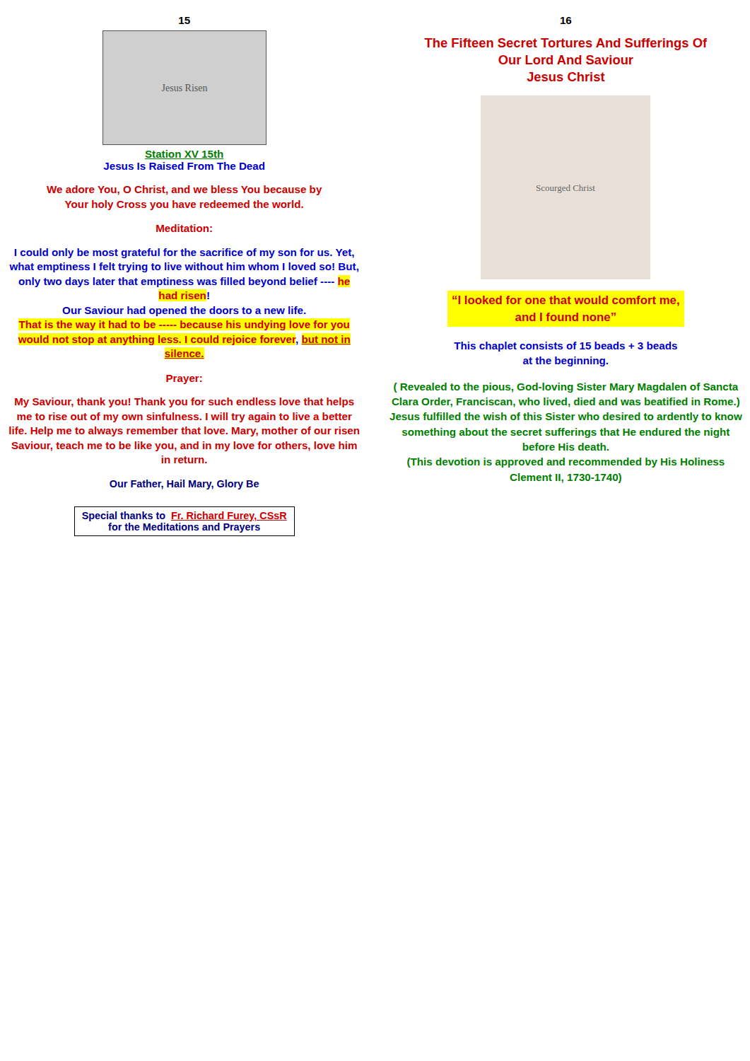15
Station XV 15th
Jesus Is Raised From The Dead
We adore You, O Christ, and we bless You because by
Your holy Cross you have redeemed the world.
Meditation:
I could only be most grateful for the sacrifice of my son for us. Yet, what emptiness I felt trying to live without him whom I loved so! But, only two days later that emptiness was filled beyond belief ---- he had risen!
Our Saviour had opened the doors to a new life.
That is the way it had to be ----- because his undying love for you would not stop at anything less. I could rejoice forever, but not in silence.
Prayer:
My Saviour, thank you! Thank you for such endless love that helps me to rise out of my own sinfulness. I will try again to live a better life. Help me to always remember that love. Mary, mother of our risen Saviour, teach me to be like you, and in my love for others, love him in return.
Our Father, Hail Mary, Glory Be
Special thanks to Fr. Richard Furey, CSsR
for the Meditations and Prayers
16
The Fifteen Secret Tortures And Sufferings Of
Our Lord And Saviour
Jesus Christ
“I looked for one that would comfort me,
and I found none”
This chaplet consists of 15 beads + 3 beads
at the beginning.
( Revealed to the pious, God-loving Sister Mary Magdalen of Sancta Clara Order, Franciscan, who lived, died and was beatified in Rome.)
Jesus fulfilled the wish of this Sister who desired to ardently to know something about the secret sufferings that He endured the night before His death.
(This devotion is approved and recommended by His Holiness Clement II, 1730-1740)